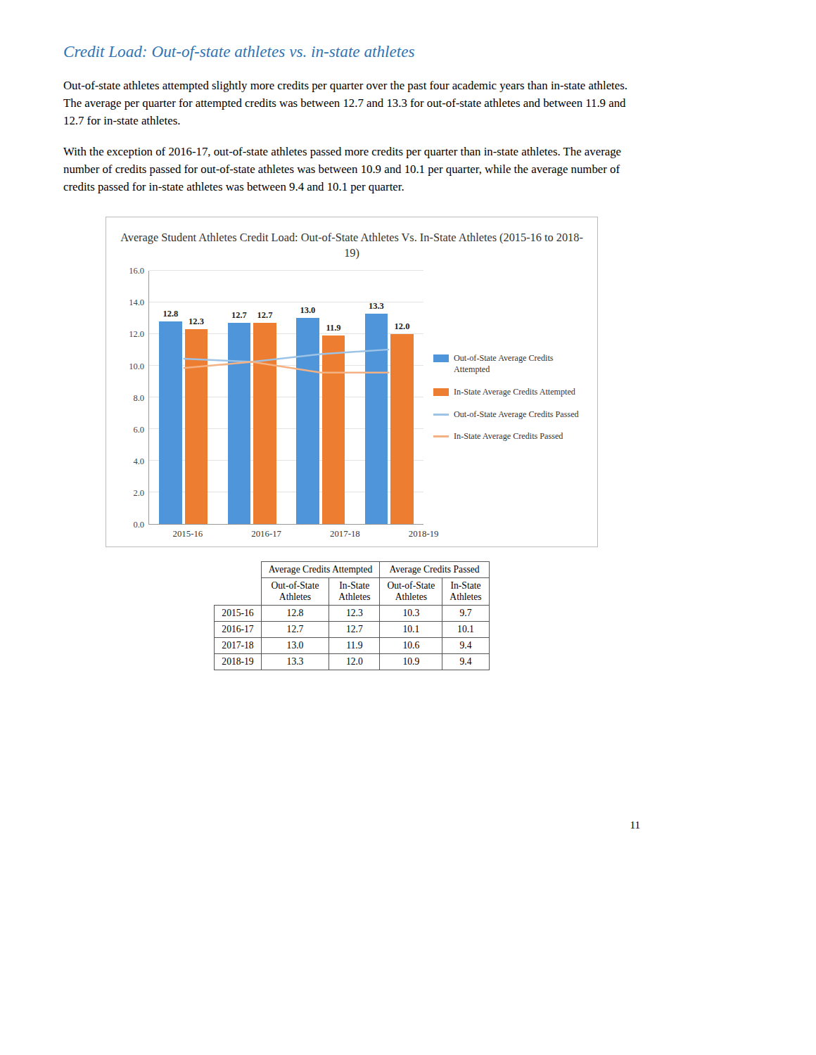Credit Load: Out-of-state athletes vs. in-state athletes
Out-of-state athletes attempted slightly more credits per quarter over the past four academic years than in-state athletes. The average per quarter for attempted credits was between 12.7 and 13.3 for out-of-state athletes and between 11.9 and 12.7 for in-state athletes.
With the exception of 2016-17, out-of-state athletes passed more credits per quarter than in-state athletes. The average number of credits passed for out-of-state athletes was between 10.9 and 10.1 per quarter, while the average number of credits passed for in-state athletes was between 9.4 and 10.1 per quarter.
Average Student Athletes Credit Load: Out-of-State Athletes Vs. In-State Athletes (2015-16 to 2018-19)
16.0 14.0 12.0 10.0 8.0 6.0 4.0 2.0 0.0
12.8
12.3
12.7
12.7
13.0
11.9
13.3
12.0
Out-of-State Average Credits Attempted
In-State Average Credits Attempted
Out-of-State Average Credits Passed
In-State Average Credits Passed
2015-16 2016-17 2017-18 2018-19
| | Average Credits Attempted | Average Credits Passed |
| | Out-of-State Athletes | In-State Athletes | Out-of-State Athletes | In-State Athletes |
| 2015-16 | 12.8 | 12.3 | 10.3 | 9.7 |
| 2016-17 | 12.7 | 12.7 | 10.1 | 10.1 |
| 2017-18 | 13.0 | 11.9 | 10.6 | 9.4 |
| 2018-19 | 13.3 | 12.0 | 10.9 | 9.4 |
11